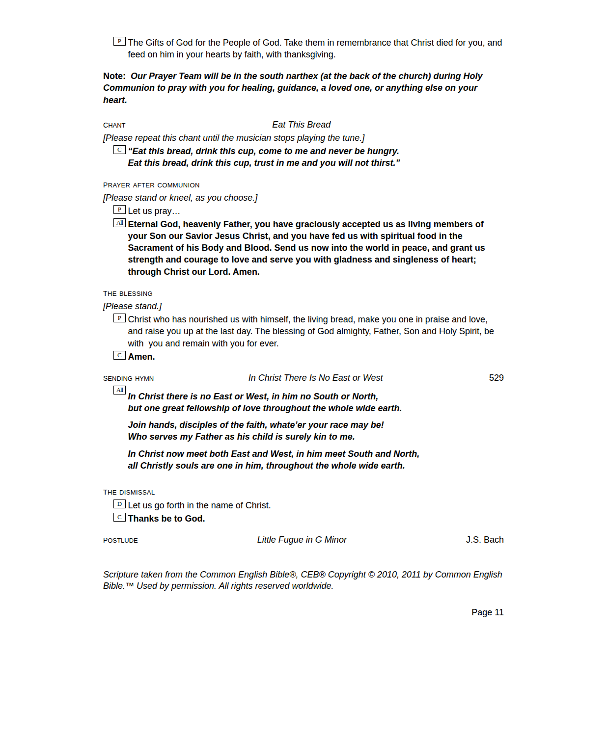P The Gifts of God for the People of God. Take them in remembrance that Christ died for you, and feed on him in your hearts by faith, with thanksgiving.
Note: Our Prayer Team will be in the south narthex (at the back of the church) during Holy Communion to pray with you for healing, guidance, a loved one, or anything else on your heart.
Chant Eat This Bread
[Please repeat this chant until the musician stops playing the tune.]
C “Eat this bread, drink this cup, come to me and never be hungry.
Eat this bread, drink this cup, trust in me and you will not thirst.”
Prayer After Communion
[Please stand or kneel, as you choose.]
P Let us pray…
All Eternal God, heavenly Father, you have graciously accepted us as living members of your Son our Savior Jesus Christ, and you have fed us with spiritual food in the Sacrament of his Body and Blood. Send us now into the world in peace, and grant us strength and courage to love and serve you with gladness and singleness of heart; through Christ our Lord. Amen.
The Blessing
[Please stand.]
P Christ who has nourished us with himself, the living bread, make you one in praise and love, and raise you up at the last day. The blessing of God almighty, Father, Son and Holy Spirit, be with you and remain with you for ever.
C Amen.
Sending Hymn In Christ There Is No East or West 529
All In Christ there is no East or West, in him no South or North,
but one great fellowship of love throughout the whole wide earth. Join hands, disciples of the faith, whate’er your race may be!
Who serves my Father as his child is surely kin to me. In Christ now meet both East and West, in him meet South and North,
all Christly souls are one in him, throughout the whole wide earth.
The Dismissal
D Let us go forth in the name of Christ.
C Thanks be to God.
Postlude Little Fugue in G Minor J.S. Bach
Scripture taken from the Common English Bible®, CEB® Copyright © 2010, 2011 by Common English Bible.™ Used by permission. All rights reserved worldwide.
Page 11